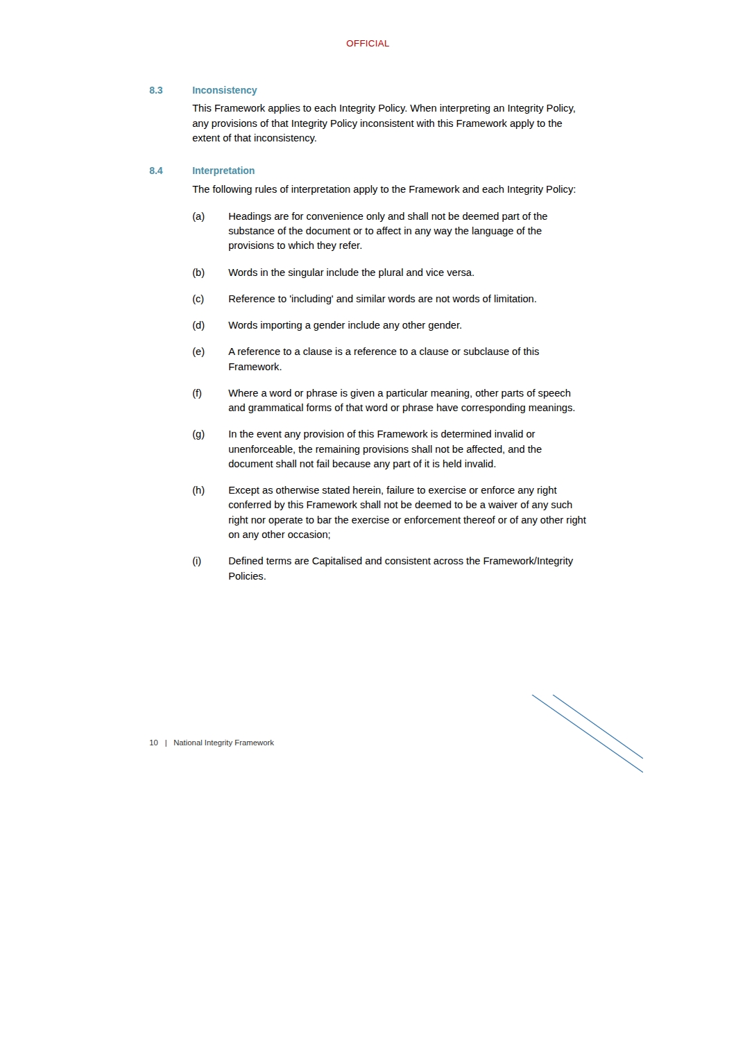OFFICIAL
8.3 Inconsistency
This Framework applies to each Integrity Policy. When interpreting an Integrity Policy, any provisions of that Integrity Policy inconsistent with this Framework apply to the extent of that inconsistency.
8.4 Interpretation
The following rules of interpretation apply to the Framework and each Integrity Policy:
(a) Headings are for convenience only and shall not be deemed part of the substance of the document or to affect in any way the language of the provisions to which they refer.
(b) Words in the singular include the plural and vice versa.
(c) Reference to 'including' and similar words are not words of limitation.
(d) Words importing a gender include any other gender.
(e) A reference to a clause is a reference to a clause or subclause of this Framework.
(f) Where a word or phrase is given a particular meaning, other parts of speech and grammatical forms of that word or phrase have corresponding meanings.
(g) In the event any provision of this Framework is determined invalid or unenforceable, the remaining provisions shall not be affected, and the document shall not fail because any part of it is held invalid.
(h) Except as otherwise stated herein, failure to exercise or enforce any right conferred by this Framework shall not be deemed to be a waiver of any such right nor operate to bar the exercise or enforcement thereof or of any other right on any other occasion;
(i) Defined terms are Capitalised and consistent across the Framework/Integrity Policies.
10| National Integrity Framework